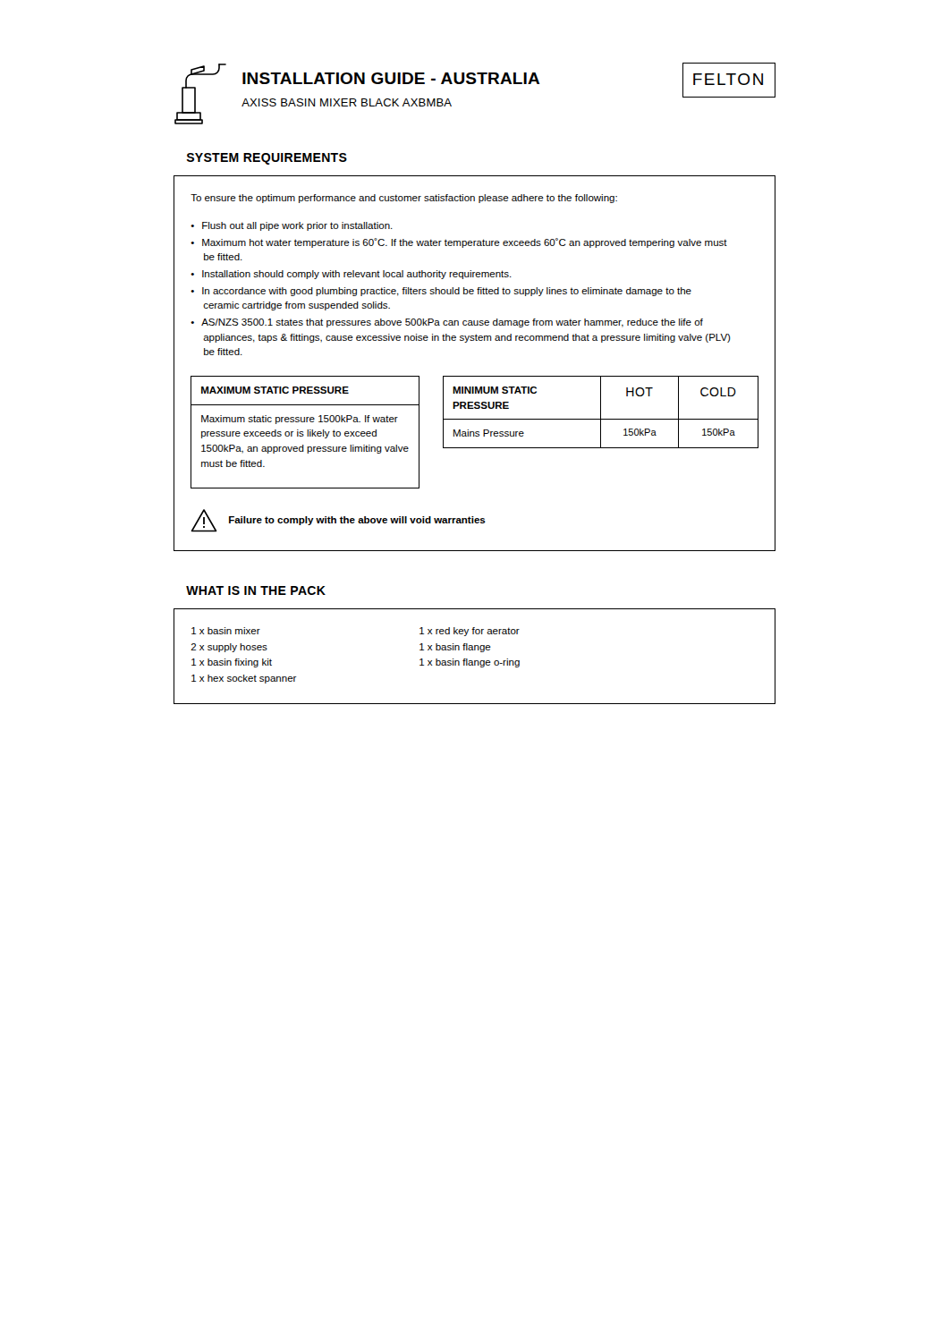INSTALLATION GUIDE - AUSTRALIA
AXISS BASIN MIXER BLACK AXBMBA
FELTON
SYSTEM REQUIREMENTS
To ensure the optimum performance and customer satisfaction please adhere to the following:
Flush out all pipe work prior to installation.
Maximum hot water temperature is 60˚C. If the water temperature exceeds 60˚C an approved tempering valve mustbe fitted.
Installation should comply with relevant local authority requirements.
In accordance with good plumbing practice, filters should be fitted to supply lines to eliminate damage to theceramic cartridge from suspended solids.
AS/NZS 3500.1 states that pressures above 500kPa can cause damage from water hammer, reduce the life ofappliances, taps & fittings, cause excessive noise in the system and recommend that a pressure limiting valve (PLV) be fitted.
| MAXIMUM STATIC PRESSURE |
| --- |
| Maximum static pressure 1500kPa. If water pressure exceeds or is likely to exceed 1500kPa, an approved pressure limiting valve must be fitted. |
| MINIMUM STATIC PRESSURE | HOT | COLD |
| --- | --- | --- |
| Mains Pressure | 150kPa | 150kPa |
Failure to comply with the above will void warranties
WHAT IS IN THE PACK
1 x basin mixer
2 x supply hoses
1 x basin fixing kit
1 x hex socket spanner
1 x red key for aerator
1 x basin flange
1 x basin flange o-ring